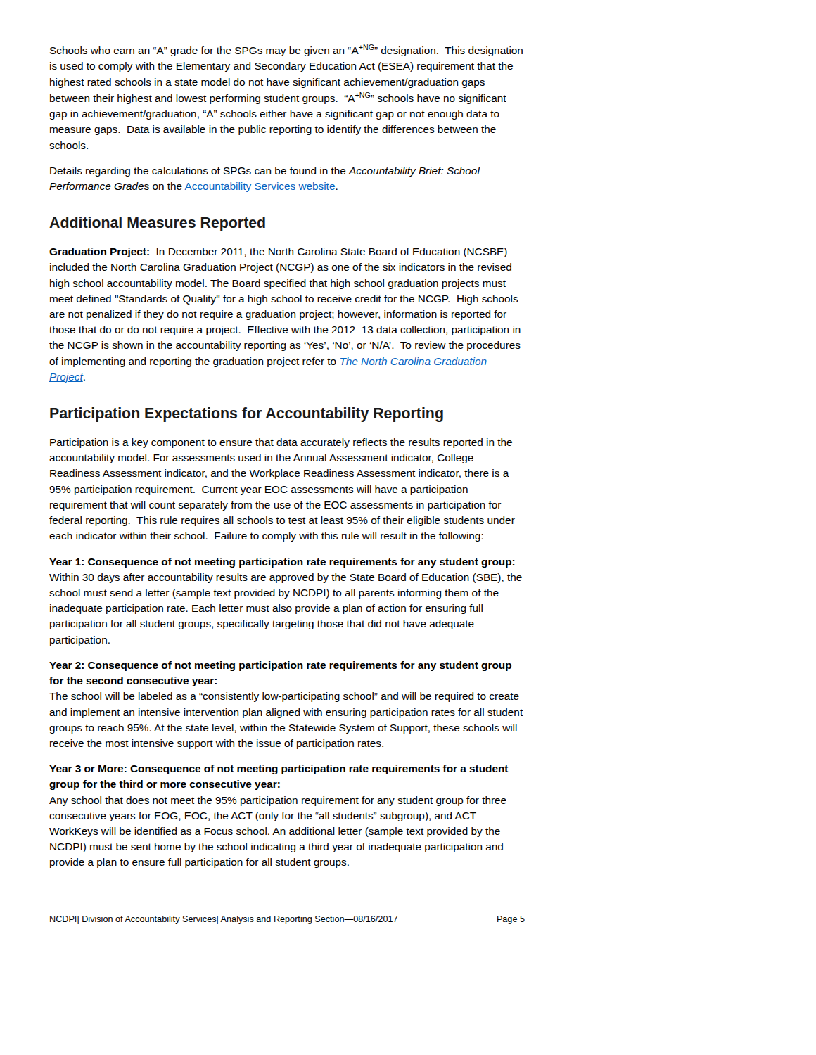Schools who earn an “A” grade for the SPGs may be given an “A+NG” designation. This designation is used to comply with the Elementary and Secondary Education Act (ESEA) requirement that the highest rated schools in a state model do not have significant achievement/graduation gaps between their highest and lowest performing student groups. “A+NG” schools have no significant gap in achievement/graduation, “A” schools either have a significant gap or not enough data to measure gaps. Data is available in the public reporting to identify the differences between the schools.
Details regarding the calculations of SPGs can be found in the Accountability Brief: School Performance Grades on the Accountability Services website.
Additional Measures Reported
Graduation Project: In December 2011, the North Carolina State Board of Education (NCSBE) included the North Carolina Graduation Project (NCGP) as one of the six indicators in the revised high school accountability model. The Board specified that high school graduation projects must meet defined "Standards of Quality" for a high school to receive credit for the NCGP. High schools are not penalized if they do not require a graduation project; however, information is reported for those that do or do not require a project. Effective with the 2012–13 data collection, participation in the NCGP is shown in the accountability reporting as ‘Yes’, ‘No’, or ‘N/A’. To review the procedures of implementing and reporting the graduation project refer to The North Carolina Graduation Project.
Participation Expectations for Accountability Reporting
Participation is a key component to ensure that data accurately reflects the results reported in the accountability model. For assessments used in the Annual Assessment indicator, College Readiness Assessment indicator, and the Workplace Readiness Assessment indicator, there is a 95% participation requirement. Current year EOC assessments will have a participation requirement that will count separately from the use of the EOC assessments in participation for federal reporting. This rule requires all schools to test at least 95% of their eligible students under each indicator within their school. Failure to comply with this rule will result in the following:
Year 1: Consequence of not meeting participation rate requirements for any student group:
Within 30 days after accountability results are approved by the State Board of Education (SBE), the school must send a letter (sample text provided by NCDPI) to all parents informing them of the inadequate participation rate. Each letter must also provide a plan of action for ensuring full participation for all student groups, specifically targeting those that did not have adequate participation.
Year 2: Consequence of not meeting participation rate requirements for any student group for the second consecutive year:
The school will be labeled as a “consistently low-participating school” and will be required to create and implement an intensive intervention plan aligned with ensuring participation rates for all student groups to reach 95%. At the state level, within the Statewide System of Support, these schools will receive the most intensive support with the issue of participation rates.
Year 3 or More: Consequence of not meeting participation rate requirements for a student group for the third or more consecutive year:
Any school that does not meet the 95% participation requirement for any student group for three consecutive years for EOG, EOC, the ACT (only for the “all students” subgroup), and ACT WorkKeys will be identified as a Focus school. An additional letter (sample text provided by the NCDPI) must be sent home by the school indicating a third year of inadequate participation and provide a plan to ensure full participation for all student groups.
NCDPI| Division of Accountability Services| Analysis and Reporting Section—08/16/2017
Page 5